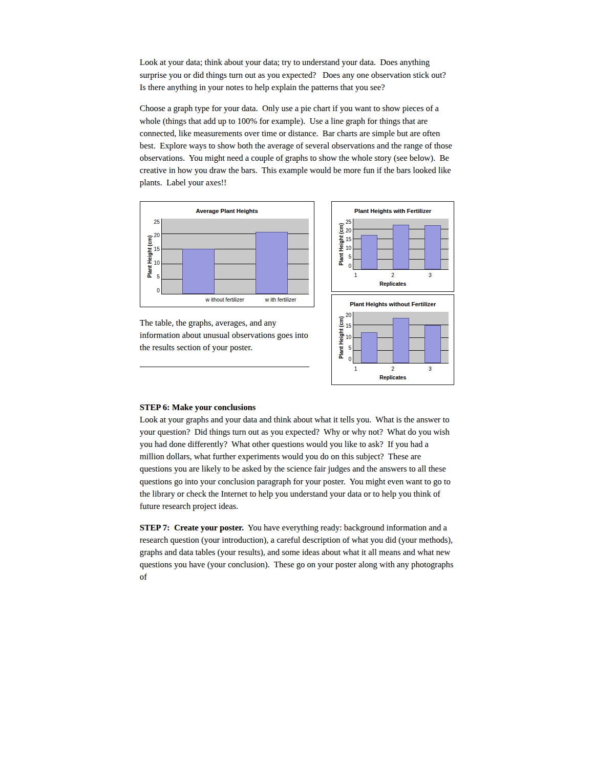Look at your data; think about your data; try to understand your data. Does anything surprise you or did things turn out as you expected? Does any one observation stick out? Is there anything in your notes to help explain the patterns that you see?
Choose a graph type for your data. Only use a pie chart if you want to show pieces of a whole (things that add up to 100% for example). Use a line graph for things that are connected, like measurements over time or distance. Bar charts are simple but are often best. Explore ways to show both the average of several observations and the range of those observations. You might need a couple of graphs to show the whole story (see below). Be creative in how you draw the bars. This example would be more fun if the bars looked like plants. Label your axes!!
Average Plant Heights
Plant Height (cm)
25 20 15 10 5 0
w ithout fertilizer w ith fertilizer
The table, the graphs, averages, and any information about unusual observations goes into the results section of your poster.
Plant Heights with Fertilizer
Plant Height (cm)
25 20 15 10 5 0
123
Replicates
Plant Heights without Fertilizer
Plant Height (cm)
20 15 10 5 0
123
Replicates
STEP 6: Make your conclusions
Look at your graphs and your data and think about what it tells you. What is the answer to your question? Did things turn out as you expected? Why or why not? What do you wish you had done differently? What other questions would you like to ask? If you had a million dollars, what further experiments would you do on this subject? These are questions you are likely to be asked by the science fair judges and the answers to all these questions go into your conclusion paragraph for your poster. You might even want to go to the library or check the Internet to help you understand your data or to help you think of future research project ideas.
STEP 7: Create your poster. You have everything ready: background information and a research question (your introduction), a careful description of what you did (your methods), graphs and data tables (your results), and some ideas about what it all means and what new questions you have (your conclusion). These go on your poster along with any photographs of